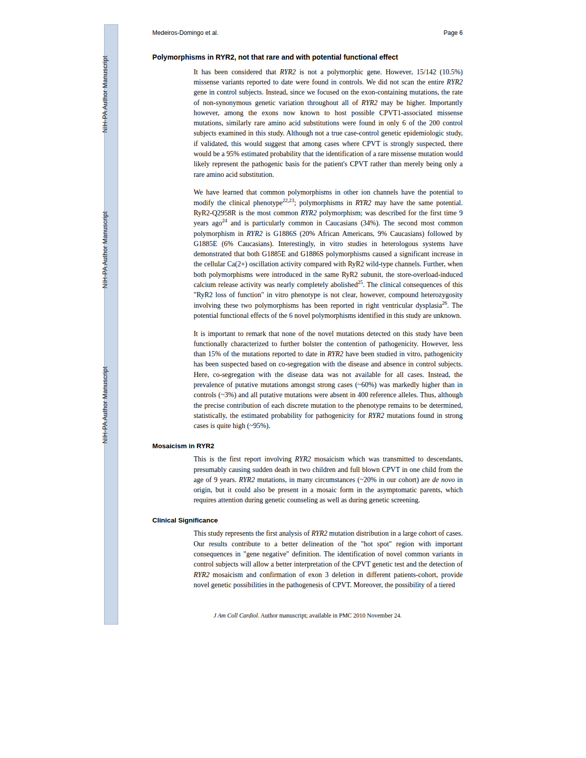NIH-PA Author Manuscript
NIH-PA Author Manuscript
NIH-PA Author Manuscript
Medeiros-Domingo et al.
Page 6
Polymorphisms in RYR2, not that rare and with potential functional effect
It has been considered that RYR2 is not a polymorphic gene. However, 15/142 (10.5%) missense variants reported to date were found in controls. We did not scan the entire RYR2 gene in control subjects. Instead, since we focused on the exon-containing mutations, the rate of non-synonymous genetic variation throughout all of RYR2 may be higher. Importantly however, among the exons now known to host possible CPVT1-associated missense mutations, similarly rare amino acid substitutions were found in only 6 of the 200 control subjects examined in this study. Although not a true case-control genetic epidemiologic study, if validated, this would suggest that among cases where CPVT is strongly suspected, there would be a 95% estimated probability that the identification of a rare missense mutation would likely represent the pathogenic basis for the patient's CPVT rather than merely being only a rare amino acid substitution.
We have learned that common polymorphisms in other ion channels have the potential to modify the clinical phenotype22,23; polymorphisms in RYR2 may have the same potential. RyR2-Q2958R is the most common RYR2 polymorphism; was described for the first time 9 years ago24 and is particularly common in Caucasians (34%). The second most common polymorphism in RYR2 is G1886S (20% African Americans, 9% Caucasians) followed by G1885E (6% Caucasians). Interestingly, in vitro studies in heterologous systems have demonstrated that both G1885E and G1886S polymorphisms caused a significant increase in the cellular Ca(2+) oscillation activity compared with RyR2 wild-type channels. Further, when both polymorphisms were introduced in the same RyR2 subunit, the store-overload-induced calcium release activity was nearly completely abolished25. The clinical consequences of this "RyR2 loss of function" in vitro phenotype is not clear, however, compound heterozygosity involving these two polymorphisms has been reported in right ventricular dysplasia26. The potential functional effects of the 6 novel polymorphisms identified in this study are unknown.
It is important to remark that none of the novel mutations detected on this study have been functionally characterized to further bolster the contention of pathogenicity. However, less than 15% of the mutations reported to date in RYR2 have been studied in vitro, pathogenicity has been suspected based on co-segregation with the disease and absence in control subjects. Here, co-segregation with the disease data was not available for all cases. Instead, the prevalence of putative mutations amongst strong cases (~60%) was markedly higher than in controls (~3%) and all putative mutations were absent in 400 reference alleles. Thus, although the precise contribution of each discrete mutation to the phenotype remains to be determined, statistically, the estimated probability for pathogenicity for RYR2 mutations found in strong cases is quite high (~95%).
Mosaicism in RYR2
This is the first report involving RYR2 mosaicism which was transmitted to descendants, presumably causing sudden death in two children and full blown CPVT in one child from the age of 9 years. RYR2 mutations, in many circumstances (~20% in our cohort) are de novo in origin, but it could also be present in a mosaic form in the asymptomatic parents, which requires attention during genetic counseling as well as during genetic screening.
Clinical Significance
This study represents the first analysis of RYR2 mutation distribution in a large cohort of cases. Our results contribute to a better delineation of the "hot spot" region with important consequences in "gene negative" definition. The identification of novel common variants in control subjects will allow a better interpretation of the CPVT genetic test and the detection of RYR2 mosaicism and confirmation of exon 3 deletion in different patients-cohort, provide novel genetic possibilities in the pathogenesis of CPVT. Moreover, the possibility of a tiered
J Am Coll Cardiol. Author manuscript; available in PMC 2010 November 24.